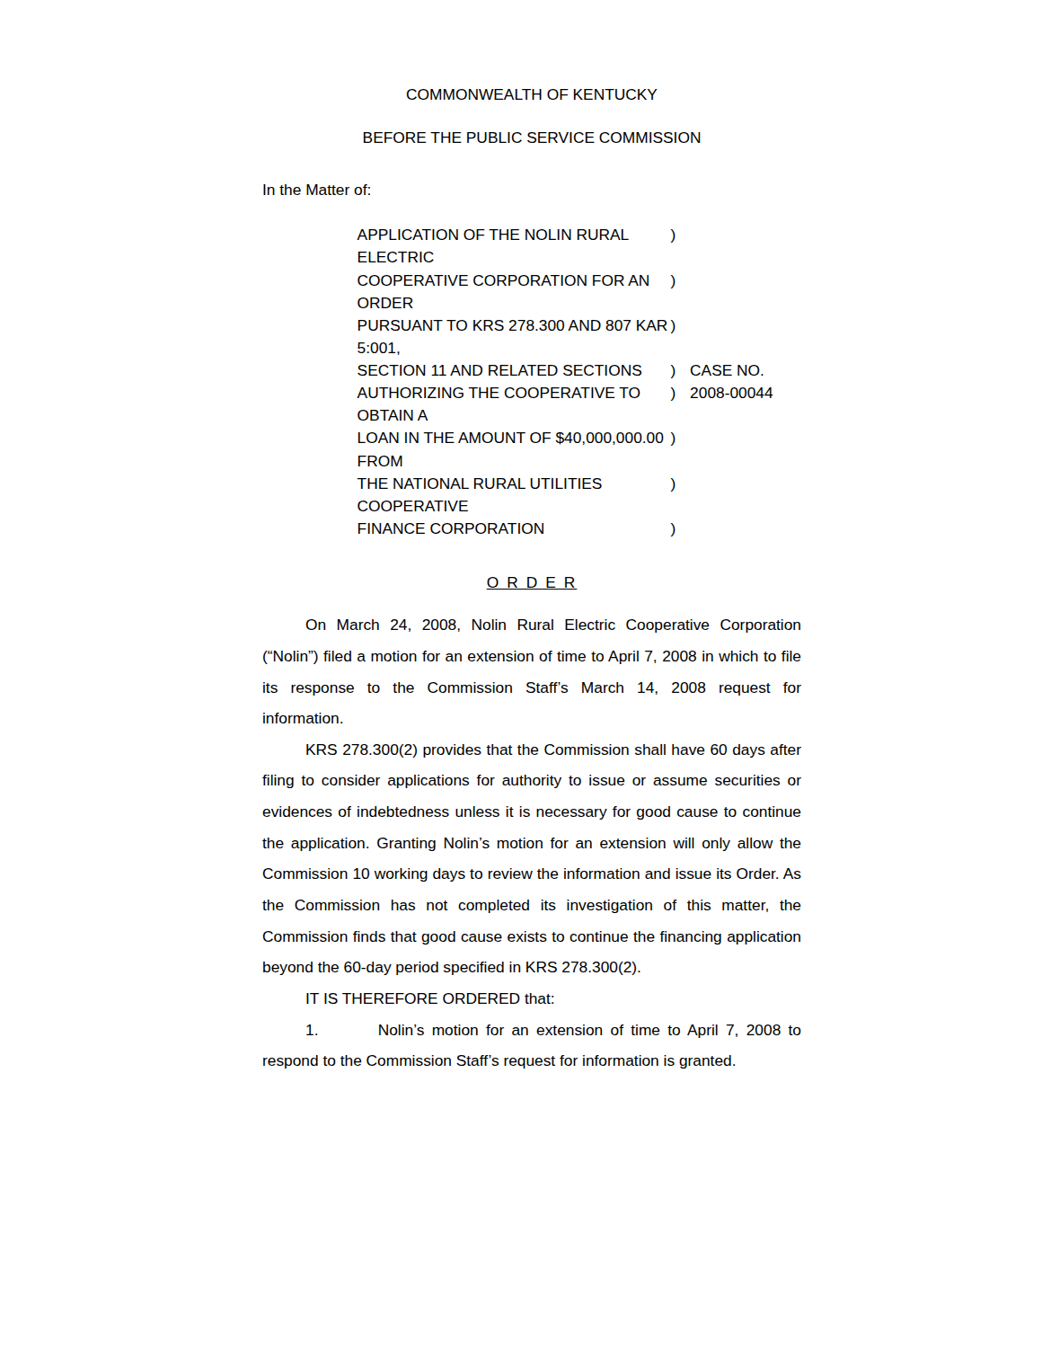COMMONWEALTH OF KENTUCKY
BEFORE THE PUBLIC SERVICE COMMISSION
In the Matter of:
| APPLICATION OF THE NOLIN RURAL ELECTRIC | ) | |
| COOPERATIVE CORPORATION FOR AN ORDER | ) | |
| PURSUANT TO KRS 278.300 AND 807 KAR 5:001, | ) | |
| SECTION 11 AND RELATED SECTIONS | ) | CASE NO. |
| AUTHORIZING THE COOPERATIVE TO OBTAIN A | ) | 2008-00044 |
| LOAN IN THE AMOUNT OF $40,000,000.00 FROM | ) | |
| THE NATIONAL RURAL UTILITIES COOPERATIVE | ) | |
| FINANCE CORPORATION | ) | |
O R D E R
On March 24, 2008, Nolin Rural Electric Cooperative Corporation (“Nolin”) filed a motion for an extension of time to April 7, 2008 in which to file its response to the Commission Staff’s March 14, 2008 request for information.
KRS 278.300(2) provides that the Commission shall have 60 days after filing to consider applications for authority to issue or assume securities or evidences of indebtedness unless it is necessary for good cause to continue the application. Granting Nolin’s motion for an extension will only allow the Commission 10 working days to review the information and issue its Order. As the Commission has not completed its investigation of this matter, the Commission finds that good cause exists to continue the financing application beyond the 60-day period specified in KRS 278.300(2).
IT IS THEREFORE ORDERED that:
1. Nolin’s motion for an extension of time to April 7, 2008 to respond to the Commission Staff’s request for information is granted.